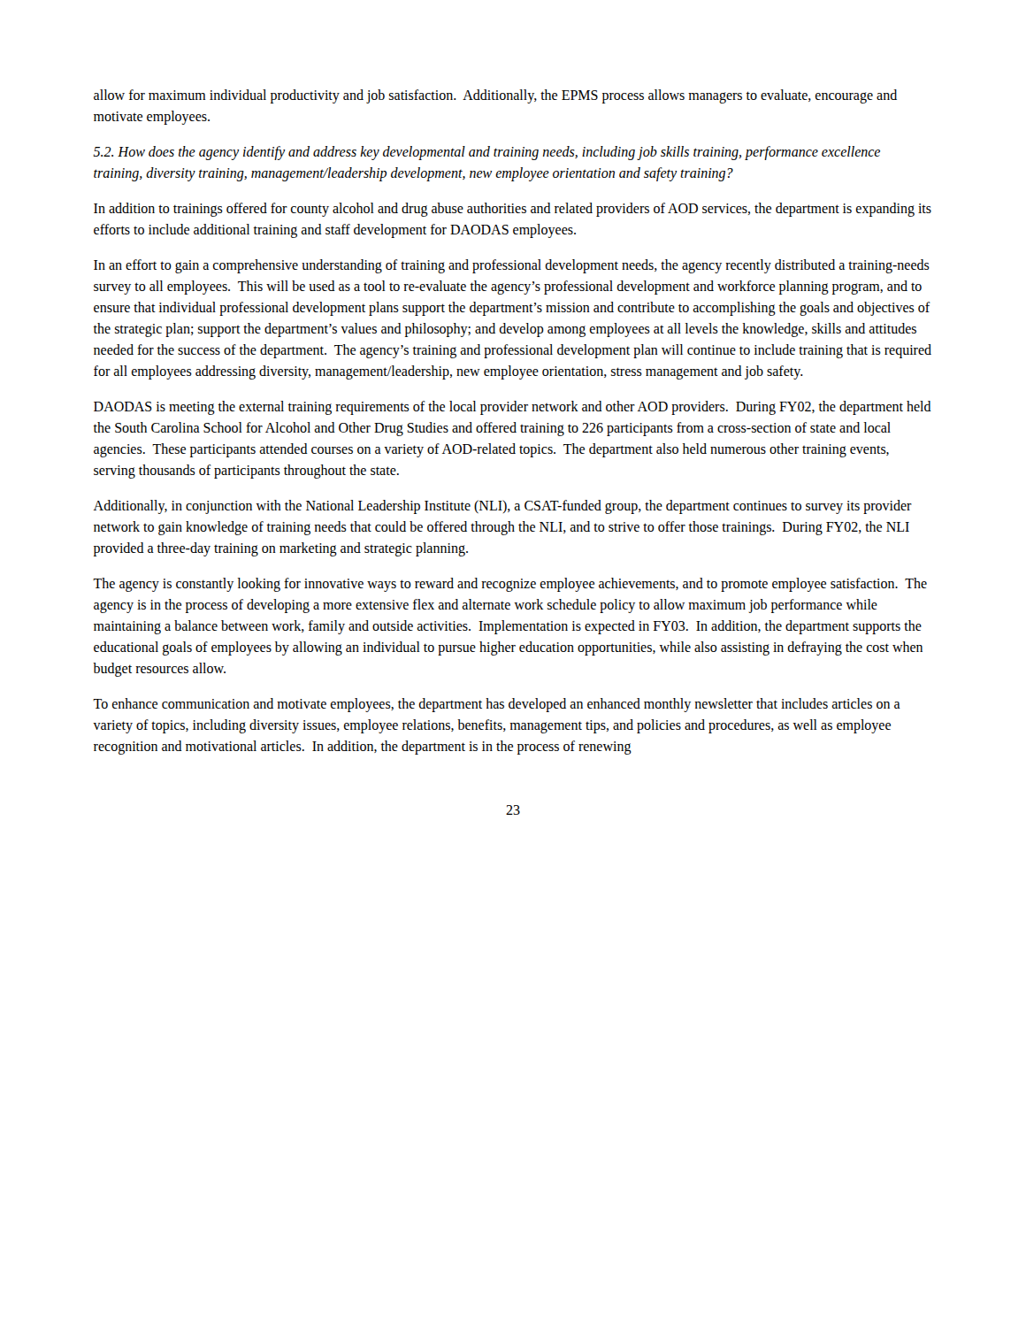allow for maximum individual productivity and job satisfaction. Additionally, the EPMS process allows managers to evaluate, encourage and motivate employees.
5.2. How does the agency identify and address key developmental and training needs, including job skills training, performance excellence training, diversity training, management/leadership development, new employee orientation and safety training?
In addition to trainings offered for county alcohol and drug abuse authorities and related providers of AOD services, the department is expanding its efforts to include additional training and staff development for DAODAS employees.
In an effort to gain a comprehensive understanding of training and professional development needs, the agency recently distributed a training-needs survey to all employees. This will be used as a tool to re-evaluate the agency’s professional development and workforce planning program, and to ensure that individual professional development plans support the department’s mission and contribute to accomplishing the goals and objectives of the strategic plan; support the department’s values and philosophy; and develop among employees at all levels the knowledge, skills and attitudes needed for the success of the department. The agency’s training and professional development plan will continue to include training that is required for all employees addressing diversity, management/leadership, new employee orientation, stress management and job safety.
DAODAS is meeting the external training requirements of the local provider network and other AOD providers. During FY02, the department held the South Carolina School for Alcohol and Other Drug Studies and offered training to 226 participants from a cross-section of state and local agencies. These participants attended courses on a variety of AOD-related topics. The department also held numerous other training events, serving thousands of participants throughout the state.
Additionally, in conjunction with the National Leadership Institute (NLI), a CSAT-funded group, the department continues to survey its provider network to gain knowledge of training needs that could be offered through the NLI, and to strive to offer those trainings. During FY02, the NLI provided a three-day training on marketing and strategic planning.
The agency is constantly looking for innovative ways to reward and recognize employee achievements, and to promote employee satisfaction. The agency is in the process of developing a more extensive flex and alternate work schedule policy to allow maximum job performance while maintaining a balance between work, family and outside activities. Implementation is expected in FY03. In addition, the department supports the educational goals of employees by allowing an individual to pursue higher education opportunities, while also assisting in defraying the cost when budget resources allow.
To enhance communication and motivate employees, the department has developed an enhanced monthly newsletter that includes articles on a variety of topics, including diversity issues, employee relations, benefits, management tips, and policies and procedures, as well as employee recognition and motivational articles. In addition, the department is in the process of renewing
23